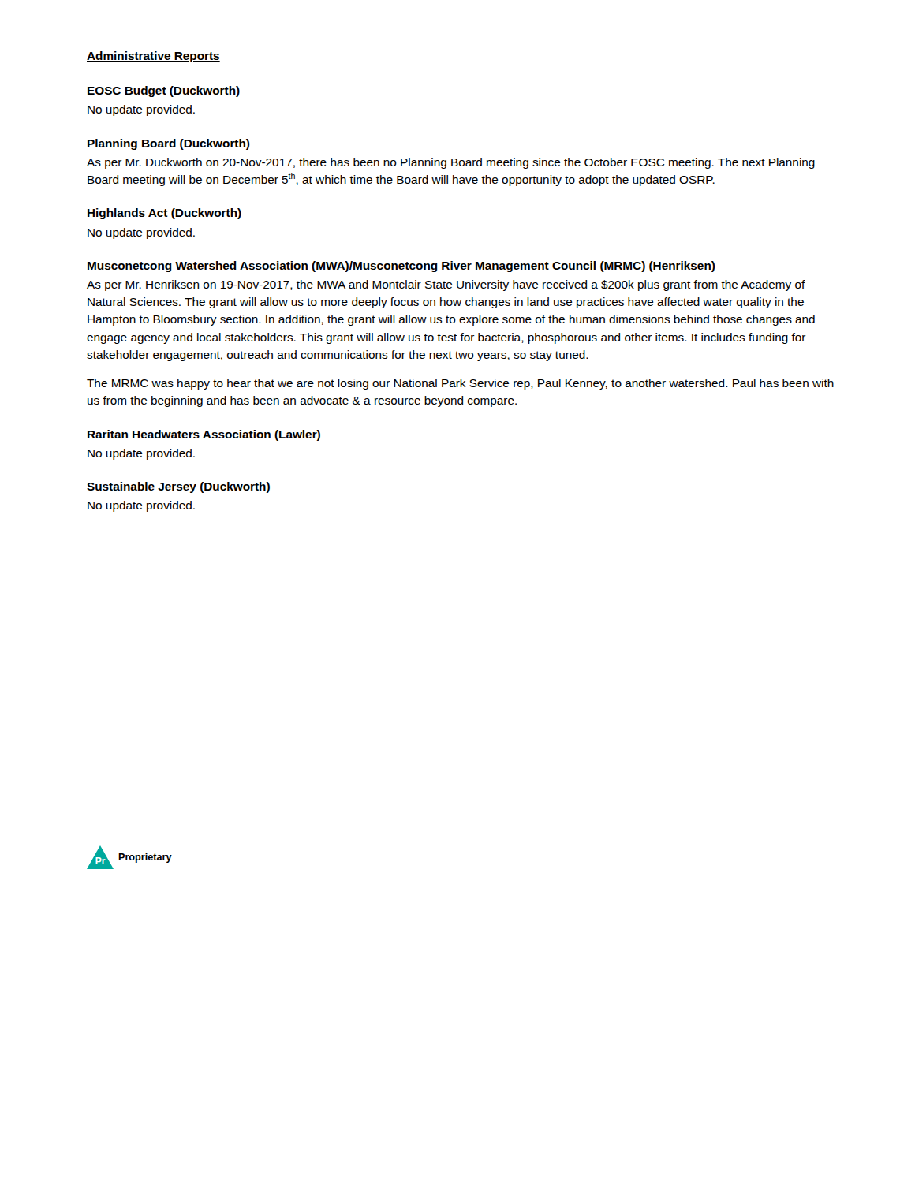Administrative Reports
EOSC Budget (Duckworth)
No update provided.
Planning Board (Duckworth)
As per Mr. Duckworth on 20-Nov-2017, there has been no Planning Board meeting since the October EOSC meeting. The next Planning Board meeting will be on December 5th, at which time the Board will have the opportunity to adopt the updated OSRP.
Highlands Act (Duckworth)
No update provided.
Musconetcong Watershed Association (MWA)/Musconetcong River Management Council (MRMC) (Henriksen)
As per Mr. Henriksen on 19-Nov-2017, the MWA and Montclair State University have received a $200k plus grant from the Academy of Natural Sciences. The grant will allow us to more deeply focus on how changes in land use practices have affected water quality in the Hampton to Bloomsbury section. In addition, the grant will allow us to explore some of the human dimensions behind those changes and engage agency and local stakeholders. This grant will allow us to test for bacteria, phosphorous and other items. It includes funding for stakeholder engagement, outreach and communications for the next two years, so stay tuned.
The MRMC was happy to hear that we are not losing our National Park Service rep, Paul Kenney, to another watershed. Paul has been with us from the beginning and has been an advocate & a resource beyond compare.
Raritan Headwaters Association (Lawler)
No update provided.
Sustainable Jersey (Duckworth)
No update provided.
Pr
Proprietary